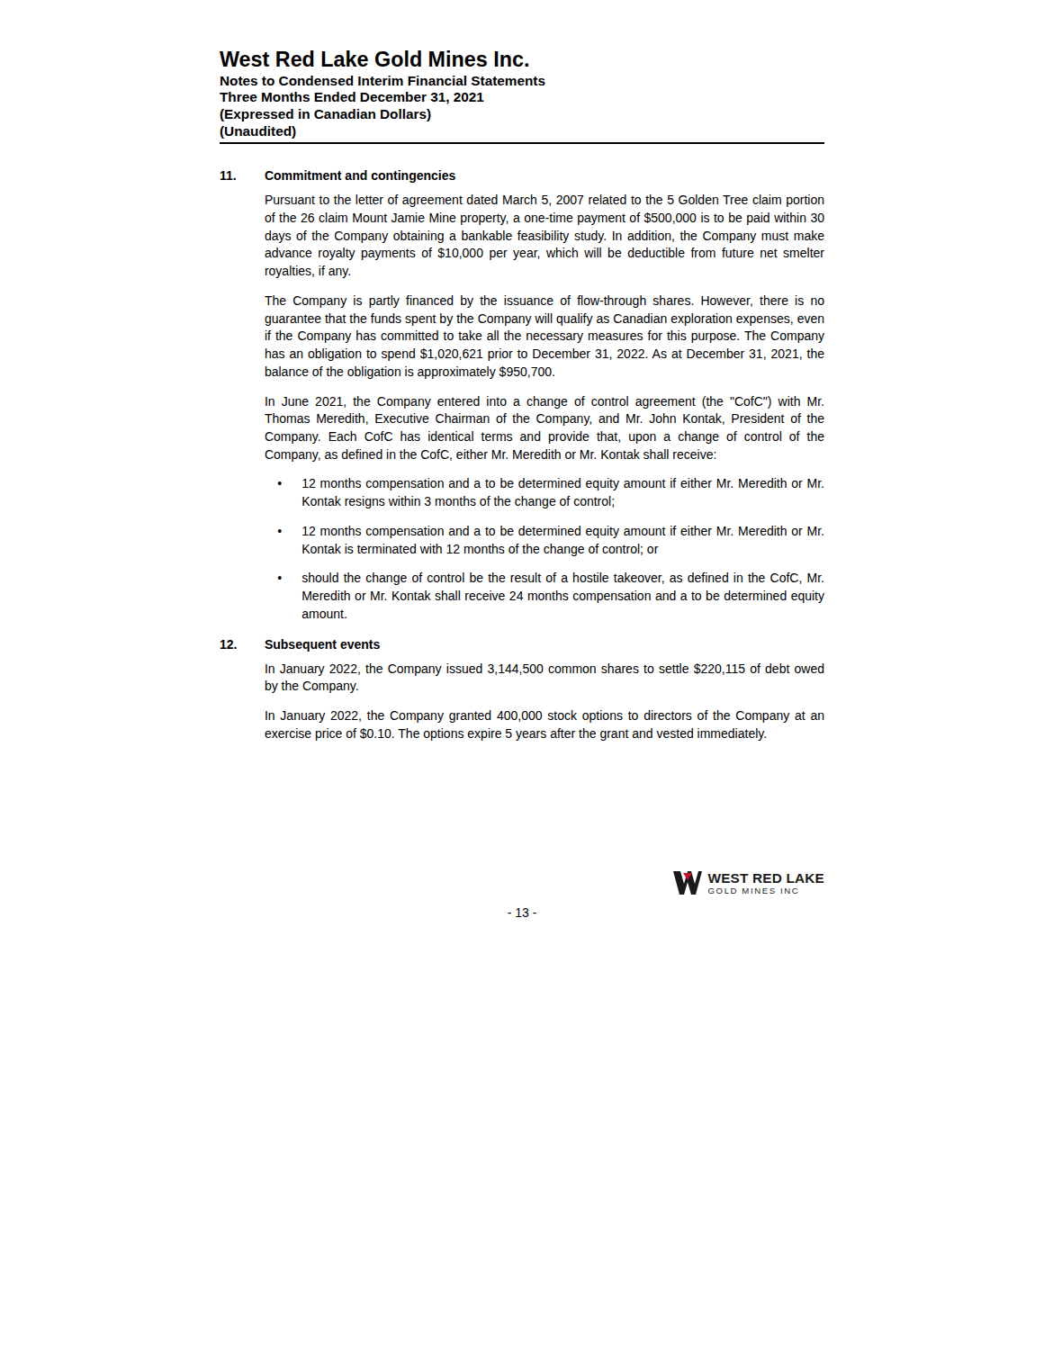West Red Lake Gold Mines Inc.
Notes to Condensed Interim Financial Statements
Three Months Ended December 31, 2021
(Expressed in Canadian Dollars)
(Unaudited)
11.
Commitment and contingencies
Pursuant to the letter of agreement dated March 5, 2007 related to the 5 Golden Tree claim portion of the 26 claim Mount Jamie Mine property, a one-time payment of $500,000 is to be paid within 30 days of the Company obtaining a bankable feasibility study. In addition, the Company must make advance royalty payments of $10,000 per year, which will be deductible from future net smelter royalties, if any.
The Company is partly financed by the issuance of flow-through shares. However, there is no guarantee that the funds spent by the Company will qualify as Canadian exploration expenses, even if the Company has committed to take all the necessary measures for this purpose. The Company has an obligation to spend $1,020,621 prior to December 31, 2022. As at December 31, 2021, the balance of the obligation is approximately $950,700.
In June 2021, the Company entered into a change of control agreement (the "CofC") with Mr. Thomas Meredith, Executive Chairman of the Company, and Mr. John Kontak, President of the Company. Each CofC has identical terms and provide that, upon a change of control of the Company, as defined in the CofC, either Mr. Meredith or Mr. Kontak shall receive:
12 months compensation and a to be determined equity amount if either Mr. Meredith or Mr. Kontak resigns within 3 months of the change of control;
12 months compensation and a to be determined equity amount if either Mr. Meredith or Mr. Kontak is terminated with 12 months of the change of control; or
should the change of control be the result of a hostile takeover, as defined in the CofC, Mr. Meredith or Mr. Kontak shall receive 24 months compensation and a to be determined equity amount.
12.
Subsequent events
In January 2022, the Company issued 3,144,500 common shares to settle $220,115 of debt owed by the Company.
In January 2022, the Company granted 400,000 stock options to directors of the Company at an exercise price of $0.10. The options expire 5 years after the grant and vested immediately.
WEST RED LAKE
GOLD MINES INC
- 13 -